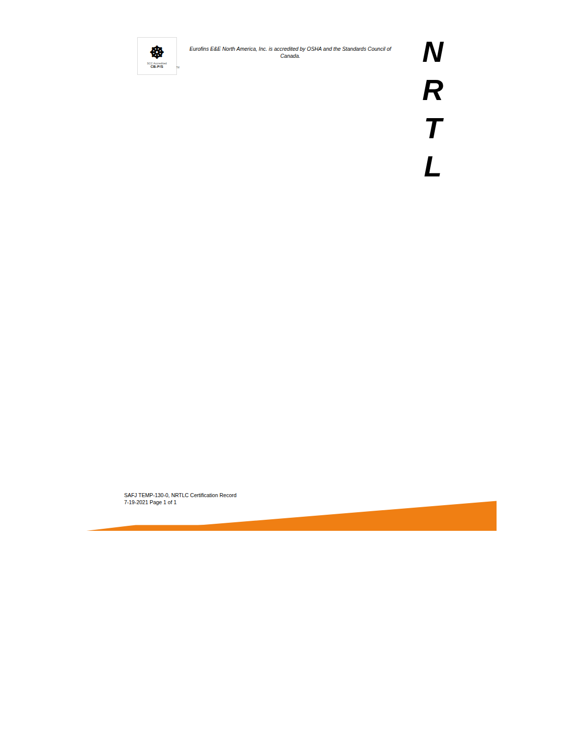☸
SCC Accredited
CB-P/S
TM
Eurofins E&E North America, Inc. is accredited by OSHA and the Standards Council of Canada.
N R T L
SAFJ TEMP-130-0, NRTLC Certification Record
7-19-2021 Page 1 of 1